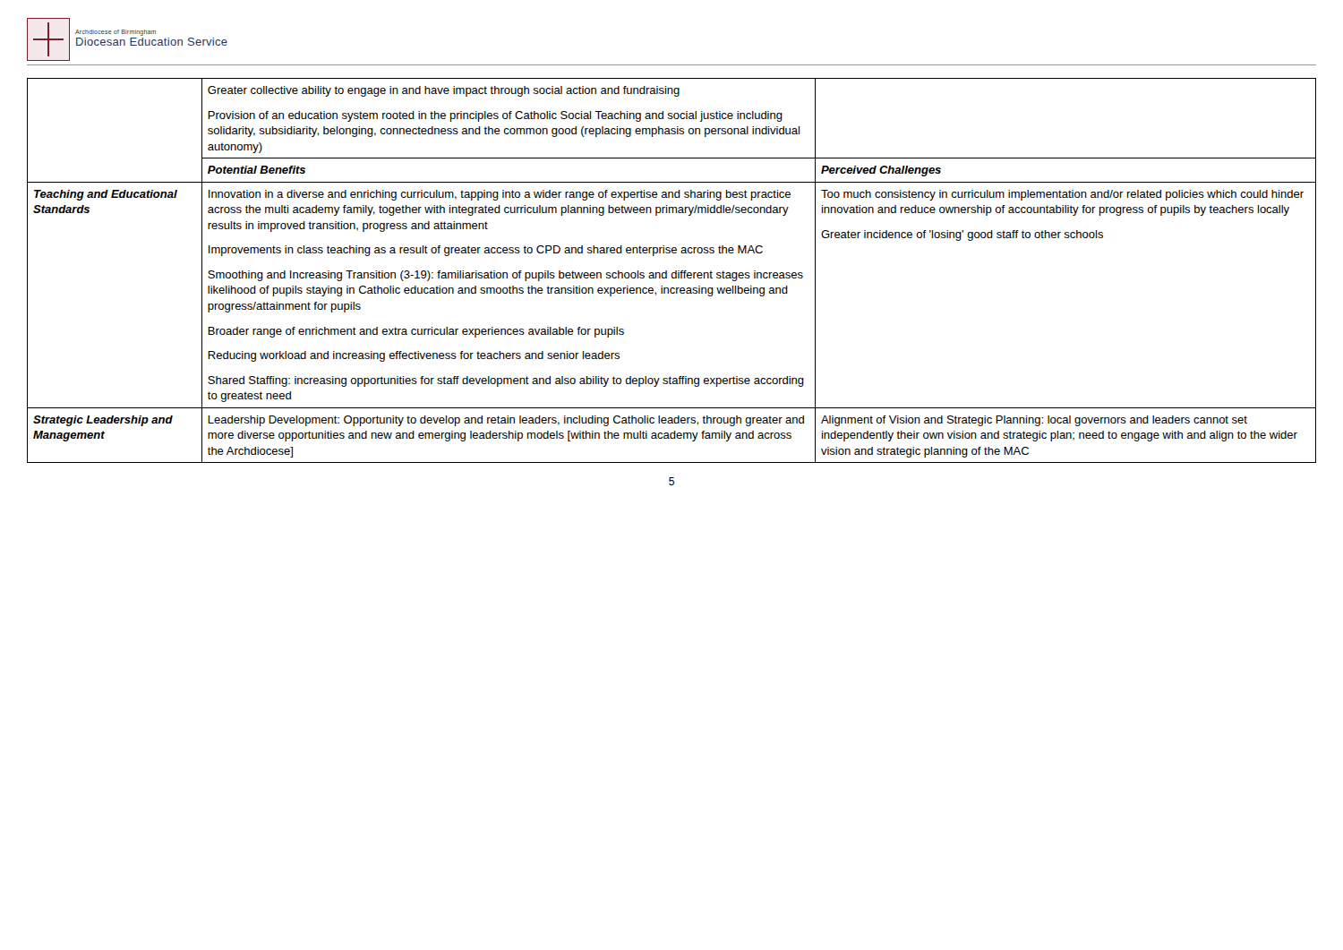Archdiocese of Birmingham
Diocesan Education Service
| | Greater collective ability to engage in and have impact through social action and fundraising Provision of an education system rooted in the principles of Catholic Social Teaching and social justice including solidarity, subsidiarity, belonging, connectedness and the common good (replacing emphasis on personal individual autonomy) | |
| | Potential Benefits | Perceived Challenges |
| Teaching and Educational Standards | Innovation in a diverse and enriching curriculum, tapping into a wider range of expertise and sharing best practice across the multi academy family, together with integrated curriculum planning between primary/middle/secondary results in improved transition, progress and attainment Improvements in class teaching as a result of greater access to CPD and shared enterprise across the MAC Smoothing and Increasing Transition (3-19): familiarisation of pupils between schools and different stages increases likelihood of pupils staying in Catholic education and smooths the transition experience, increasing wellbeing and progress/attainment for pupils Broader range of enrichment and extra curricular experiences available for pupils Reducing workload and increasing effectiveness for teachers and senior leaders Shared Staffing: increasing opportunities for staff development and also ability to deploy staffing expertise according to greatest need | Too much consistency in curriculum implementation and/or related policies which could hinder innovation and reduce ownership of accountability for progress of pupils by teachers locally Greater incidence of 'losing' good staff to other schools |
| Strategic Leadership and Management | Leadership Development: Opportunity to develop and retain leaders, including Catholic leaders, through greater and more diverse opportunities and new and emerging leadership models [within the multi academy family and across the Archdiocese] | Alignment of Vision and Strategic Planning: local governors and leaders cannot set independently their own vision and strategic plan; need to engage with and align to the wider vision and strategic planning of the MAC |
5